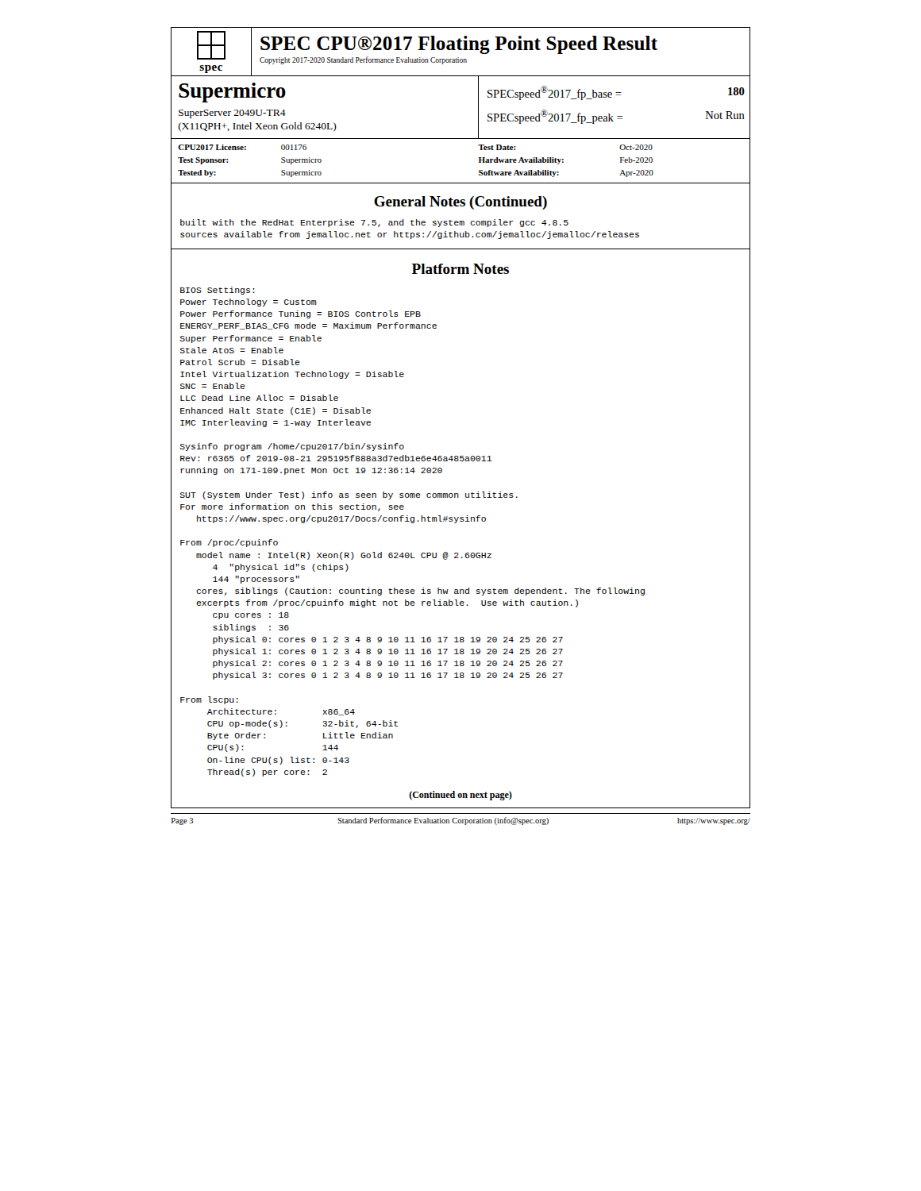spec
SPEC CPU®2017 Floating Point Speed Result
Copyright 2017-2020 Standard Performance Evaluation Corporation
Supermicro
SuperServer 2049U-TR4
(X11QPH+, Intel Xeon Gold 6240L)
SPECspeed®2017_fp_base = 180
SPECspeed®2017_fp_peak = Not Run
CPU2017 License: 001176
Test Sponsor: Supermicro
Tested by: Supermicro
Test Date: Oct-2020
Hardware Availability: Feb-2020
Software Availability: Apr-2020
General Notes (Continued)
built with the RedHat Enterprise 7.5, and the system compiler gcc 4.8.5
sources available from jemalloc.net or https://github.com/jemalloc/jemalloc/releases
Platform Notes
BIOS Settings:
Power Technology = Custom
Power Performance Tuning = BIOS Controls EPB
ENERGY_PERF_BIAS_CFG mode = Maximum Performance
Super Performance = Enable
Stale AtoS = Enable
Patrol Scrub = Disable
Intel Virtualization Technology = Disable
SNC = Enable
LLC Dead Line Alloc = Disable
Enhanced Halt State (C1E) = Disable
IMC Interleaving = 1-way Interleave

Sysinfo program /home/cpu2017/bin/sysinfo
Rev: r6365 of 2019-08-21 295195f888a3d7edb1e6e46a485a0011
running on 171-109.pnet Mon Oct 19 12:36:14 2020

SUT (System Under Test) info as seen by some common utilities.
For more information on this section, see
   https://www.spec.org/cpu2017/Docs/config.html#sysinfo

From /proc/cpuinfo
   model name : Intel(R) Xeon(R) Gold 6240L CPU @ 2.60GHz
      4  "physical id"s (chips)
      144 "processors"
   cores, siblings (Caution: counting these is hw and system dependent. The following
   excerpts from /proc/cpuinfo might not be reliable.  Use with caution.)
      cpu cores : 18
      siblings  : 36
      physical 0: cores 0 1 2 3 4 8 9 10 11 16 17 18 19 20 24 25 26 27
      physical 1: cores 0 1 2 3 4 8 9 10 11 16 17 18 19 20 24 25 26 27
      physical 2: cores 0 1 2 3 4 8 9 10 11 16 17 18 19 20 24 25 26 27
      physical 3: cores 0 1 2 3 4 8 9 10 11 16 17 18 19 20 24 25 26 27

From lscpu:
     Architecture:        x86_64
     CPU op-mode(s):      32-bit, 64-bit
     Byte Order:          Little Endian
     CPU(s):              144
     On-line CPU(s) list: 0-143
     Thread(s) per core:  2
(Continued on next page)
Page 3
Standard Performance Evaluation Corporation (info@spec.org)
https://www.spec.org/